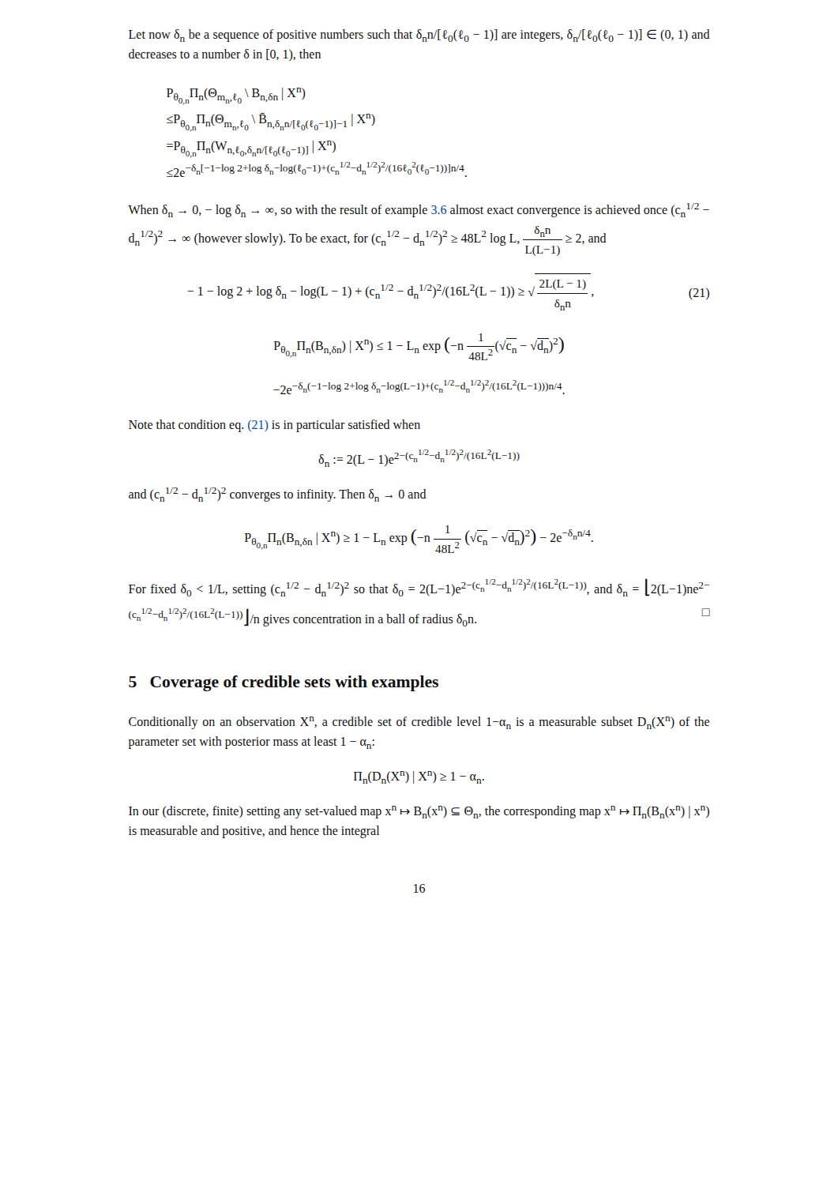Let now δn be a sequence of positive numbers such that δnn/[ℓ0(ℓ0 − 1)] are integers, δn/[ℓ0(ℓ0 − 1)] ∈ (0, 1) and decreases to a number δ in [0, 1), then
Pθ0,nΠn(Θmn,ℓ0 \ Bn,δn | Xn)
≤Pθ0,nΠn(Θmn,ℓ0 \ B̄n,δnn/[ℓ0(ℓ0−1)]−1 | Xn)
=Pθ0,nΠn(Wn,ℓ0,δnn/[ℓ0(ℓ0−1)] | Xn)
≤2e−δn[−1−log 2+log δn−log(ℓ0−1)+(cn1/2−dn1/2)2/(16ℓ02(ℓ0−1))]n/4.
When δn → 0, − log δn → ∞, so with the result of example 3.6 almost exact convergence is achieved once (cn1/2 − dn1/2)2 → ∞ (however slowly). To be exact, for (cn1/2 − dn1/2)2 ≥ 48L2 log L, δnn L(L−1) ≥ 2, and
− 1 − log 2 + log δn − log(L − 1) + (cn1/2 − dn1/2)2/(16L2(L − 1)) ≥ √2L(L − 1) δnn,
(21)
Pθ0,nΠn(Bn,δn) | Xn) ≤ 1 − Ln exp (−n 148L2(√cn − √dn)2)
−2e−δn(−1−log 2+log δn−log(L−1)+(cn1/2−dn1/2)2/(16L2(L−1)))n/4.
Note that condition eq. (21) is in particular satisfied when
δn := 2(L − 1)e2−(cn1/2−dn1/2)2/(16L2(L−1))
and (cn1/2 − dn1/2)2 converges to infinity. Then δn → 0 and
Pθ0,nΠn(Bn,δn | Xn) ≥ 1 − Ln exp (−n 148L2 (√cn − √dn)2) − 2e−δnn/4.
For fixed δ0 < 1/L, setting (cn1/2 − dn1/2)2 so that δ0 = 2(L−1)e2−(cn1/2−dn1/2)2/(16L2(L−1)), and δn = ⌊2(L−1)ne2−(cn1/2−dn1/2)2/(16L2(L−1))⌋/n gives concentration in a ball of radius δ0n. □
5 Coverage of credible sets with examples
Conditionally on an observation Xn, a credible set of credible level 1−αn is a measurable subset Dn(Xn) of the parameter set with posterior mass at least 1 − αn:
Πn(Dn(Xn) | Xn) ≥ 1 − αn.
In our (discrete, finite) setting any set-valued map xn ↦ Bn(xn) ⊆ Θn, the corresponding map xn ↦ Πn(Bn(xn) | xn) is measurable and positive, and hence the integral
16